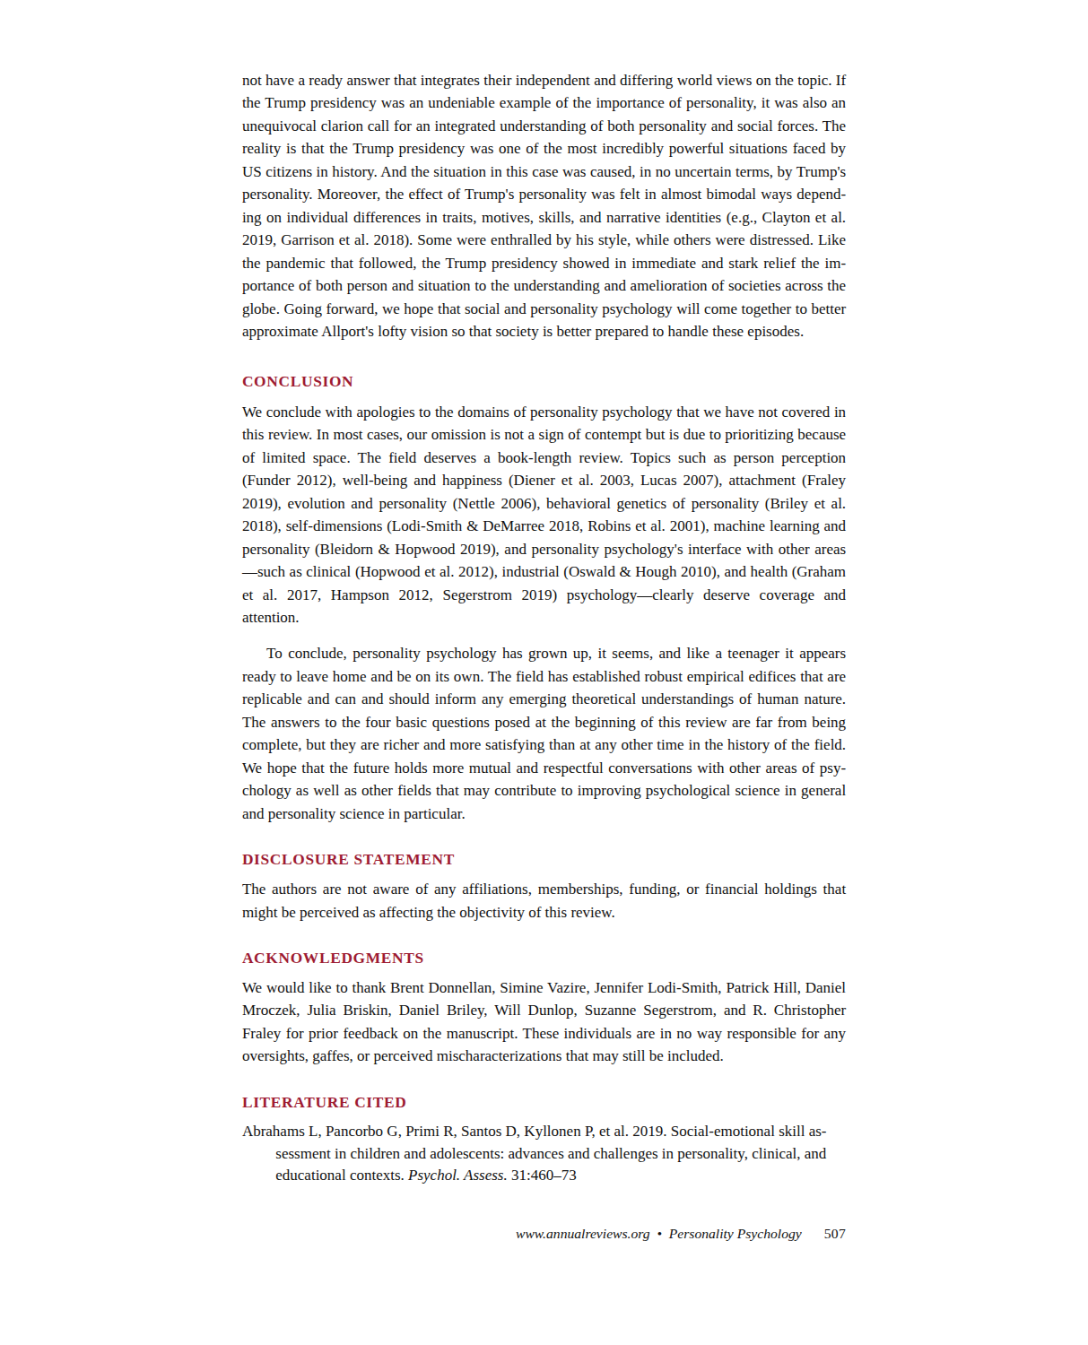not have a ready answer that integrates their independent and differing world views on the topic. If the Trump presidency was an undeniable example of the importance of personality, it was also an unequivocal clarion call for an integrated understanding of both personality and social forces. The reality is that the Trump presidency was one of the most incredibly powerful situations faced by US citizens in history. And the situation in this case was caused, in no uncertain terms, by Trump's personality. Moreover, the effect of Trump's personality was felt in almost bimodal ways depending on individual differences in traits, motives, skills, and narrative identities (e.g., Clayton et al. 2019, Garrison et al. 2018). Some were enthralled by his style, while others were distressed. Like the pandemic that followed, the Trump presidency showed in immediate and stark relief the importance of both person and situation to the understanding and amelioration of societies across the globe. Going forward, we hope that social and personality psychology will come together to better approximate Allport's lofty vision so that society is better prepared to handle these episodes.
Conclusion
We conclude with apologies to the domains of personality psychology that we have not covered in this review. In most cases, our omission is not a sign of contempt but is due to prioritizing because of limited space. The field deserves a book-length review. Topics such as person perception (Funder 2012), well-being and happiness (Diener et al. 2003, Lucas 2007), attachment (Fraley 2019), evolution and personality (Nettle 2006), behavioral genetics of personality (Briley et al. 2018), self-dimensions (Lodi-Smith & DeMarree 2018, Robins et al. 2001), machine learning and personality (Bleidorn & Hopwood 2019), and personality psychology's interface with other areas—such as clinical (Hopwood et al. 2012), industrial (Oswald & Hough 2010), and health (Graham et al. 2017, Hampson 2012, Segerstrom 2019) psychology—clearly deserve coverage and attention.
To conclude, personality psychology has grown up, it seems, and like a teenager it appears ready to leave home and be on its own. The field has established robust empirical edifices that are replicable and can and should inform any emerging theoretical understandings of human nature. The answers to the four basic questions posed at the beginning of this review are far from being complete, but they are richer and more satisfying than at any other time in the history of the field. We hope that the future holds more mutual and respectful conversations with other areas of psychology as well as other fields that may contribute to improving psychological science in general and personality science in particular.
Disclosure Statement
The authors are not aware of any affiliations, memberships, funding, or financial holdings that might be perceived as affecting the objectivity of this review.
Acknowledgments
We would like to thank Brent Donnellan, Simine Vazire, Jennifer Lodi-Smith, Patrick Hill, Daniel Mroczek, Julia Briskin, Daniel Briley, Will Dunlop, Suzanne Segerstrom, and R. Christopher Fraley for prior feedback on the manuscript. These individuals are in no way responsible for any oversights, gaffes, or perceived mischaracterizations that may still be included.
Literature Cited
Abrahams L, Pancorbo G, Primi R, Santos D, Kyllonen P, et al. 2019. Social-emotional skill assessment in children and adolescents: advances and challenges in personality, clinical, and educational contexts. Psychol. Assess. 31:460–73
www.annualreviews.org • Personality Psychology 507